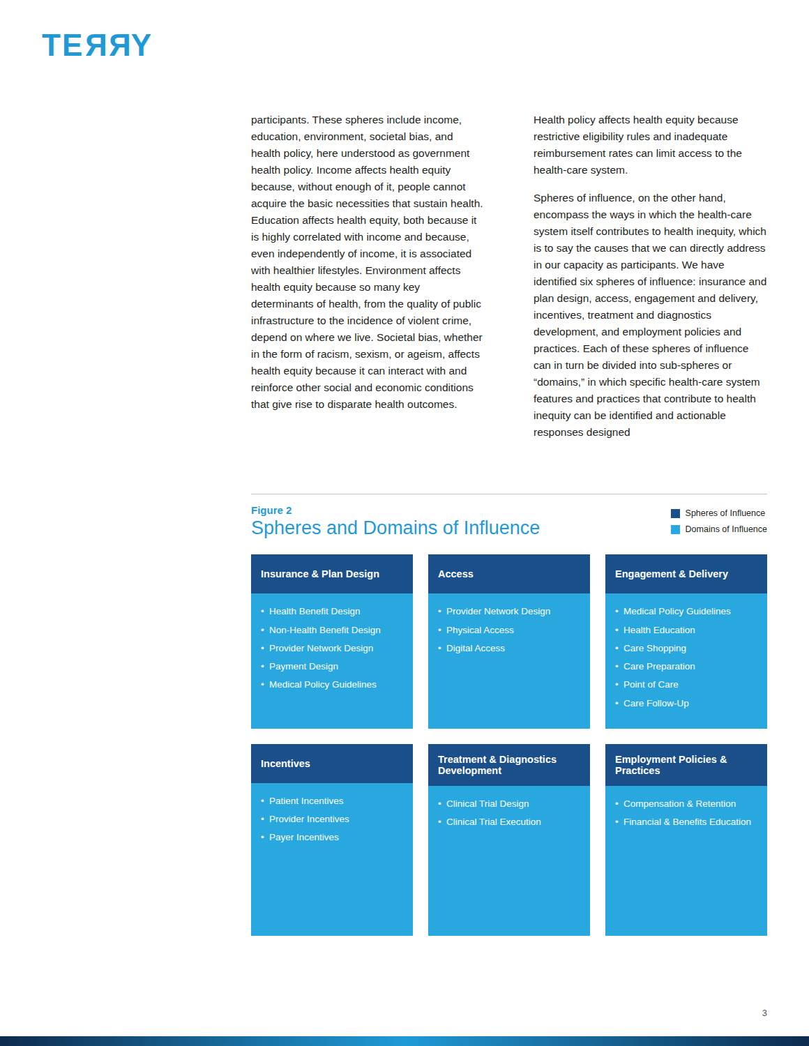TERRY
participants. These spheres include income, education, environment, societal bias, and health policy, here understood as government health policy. Income affects health equity because, without enough of it, people cannot acquire the basic necessities that sustain health. Education affects health equity, both because it is highly correlated with income and because, even independently of income, it is associated with healthier lifestyles. Environment affects health equity because so many key determinants of health, from the quality of public infrastructure to the incidence of violent crime, depend on where we live. Societal bias, whether in the form of racism, sexism, or ageism, affects health equity because it can interact with and reinforce other social and economic conditions that give rise to disparate health outcomes.
Health policy affects health equity because restrictive eligibility rules and inadequate reimbursement rates can limit access to the health-care system.
Spheres of influence, on the other hand, encompass the ways in which the health-care system itself contributes to health inequity, which is to say the causes that we can directly address in our capacity as participants. We have identified six spheres of influence: insurance and plan design, access, engagement and delivery, incentives, treatment and diagnostics development, and employment policies and practices. Each of these spheres of influence can in turn be divided into sub-spheres or “domains,” in which specific health-care system features and practices that contribute to health inequity can be identified and actionable responses designed
Spheres of Influence
Domains of Influence
Figure 2
Spheres and Domains of Influence
Insurance & Plan Design
Health Benefit Design
Non-Health Benefit Design
Provider Network Design
Payment Design
Medical Policy Guidelines
Access
Provider Network Design
Physical Access
Digital Access
Engagement & Delivery
Medical Policy Guidelines
Health Education
Care Shopping
Care Preparation
Point of Care
Care Follow-Up
Incentives
Patient Incentives
Provider Incentives
Payer Incentives
Treatment & Diagnostics Development
Clinical Trial Design
Clinical Trial Execution
Employment Policies & Practices
Compensation & Retention
Financial & Benefits Education
3